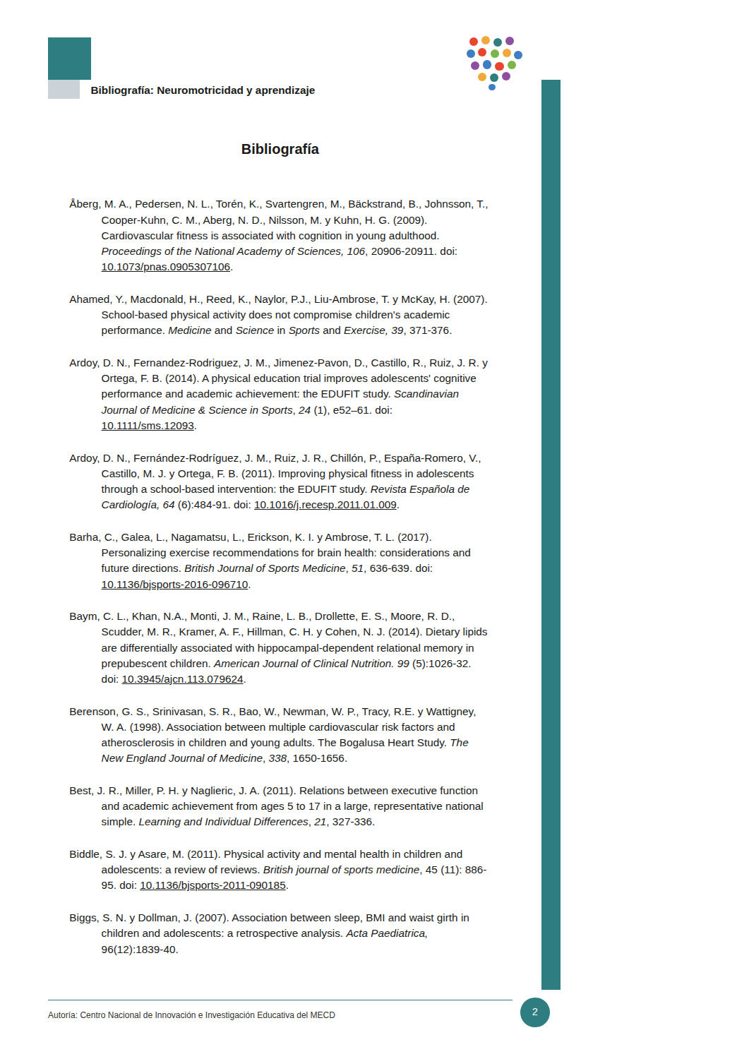Bibliografía: Neuromotricidad y aprendizaje
Bibliografía
Åberg, M. A., Pedersen, N. L., Torén, K., Svartengren, M., Bäckstrand, B., Johnsson, T., Cooper-Kuhn, C. M., Aberg, N. D., Nilsson, M. y Kuhn, H. G. (2009). Cardiovascular fitness is associated with cognition in young adulthood. Proceedings of the National Academy of Sciences, 106, 20906-20911. doi: 10.1073/pnas.0905307106.
Ahamed, Y., Macdonald, H., Reed, K., Naylor, P.J., Liu-Ambrose, T. y McKay, H. (2007). School-based physical activity does not compromise children's academic performance. Medicine and Science in Sports and Exercise, 39, 371-376.
Ardoy, D. N., Fernandez-Rodriguez, J. M., Jimenez-Pavon, D., Castillo, R., Ruiz, J. R. y Ortega, F. B. (2014). A physical education trial improves adolescents' cognitive performance and academic achievement: the EDUFIT study. Scandinavian Journal of Medicine & Science in Sports, 24 (1), e52–61. doi: 10.1111/sms.12093.
Ardoy, D. N., Fernández-Rodríguez, J. M., Ruiz, J. R., Chillón, P., España-Romero, V., Castillo, M. J. y Ortega, F. B. (2011). Improving physical fitness in adolescents through a school-based intervention: the EDUFIT study. Revista Española de Cardiología, 64 (6):484-91. doi: 10.1016/j.recesp.2011.01.009.
Barha, C., Galea, L., Nagamatsu, L., Erickson, K. I. y Ambrose, T. L. (2017). Personalizing exercise recommendations for brain health: considerations and future directions. British Journal of Sports Medicine, 51, 636-639. doi: 10.1136/bjsports-2016-096710.
Baym, C. L., Khan, N.A., Monti, J. M., Raine, L. B., Drollette, E. S., Moore, R. D., Scudder, M. R., Kramer, A. F., Hillman, C. H. y Cohen, N. J. (2014). Dietary lipids are differentially associated with hippocampal-dependent relational memory in prepubescent children. American Journal of Clinical Nutrition. 99 (5):1026-32. doi: 10.3945/ajcn.113.079624.
Berenson, G. S., Srinivasan, S. R., Bao, W., Newman, W. P., Tracy, R.E. y Wattigney, W. A. (1998). Association between multiple cardiovascular risk factors and atherosclerosis in children and young adults. The Bogalusa Heart Study. The New England Journal of Medicine, 338, 1650-1656.
Best, J. R., Miller, P. H. y Naglieric, J. A. (2011). Relations between executive function and academic achievement from ages 5 to 17 in a large, representative national simple. Learning and Individual Differences, 21, 327-336.
Biddle, S. J. y Asare, M. (2011). Physical activity and mental health in children and adolescents: a review of reviews. British journal of sports medicine, 45 (11): 886-95. doi: 10.1136/bjsports-2011-090185.
Biggs, S. N. y Dollman, J. (2007). Association between sleep, BMI and waist girth in children and adolescents: a retrospective analysis. Acta Paediatrica, 96(12):1839-40.
Autoría: Centro Nacional de Innovación e Investigación Educativa del MECD
2